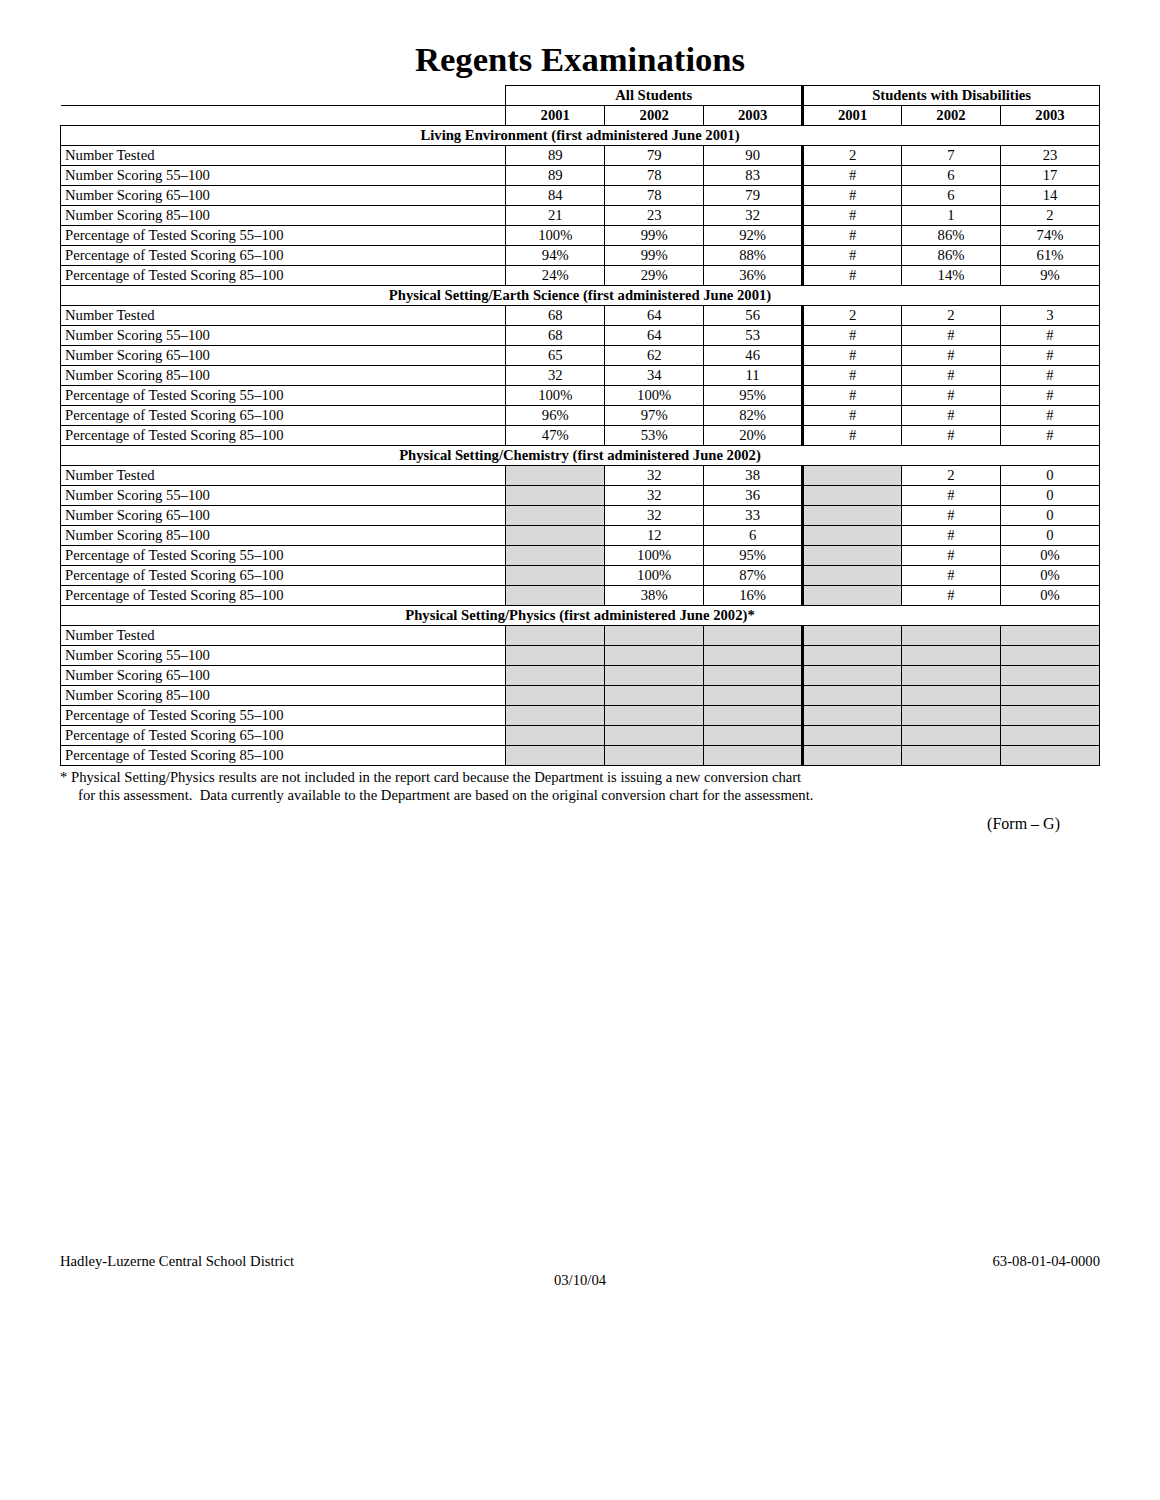Regents Examinations
| | All Students | Students with Disabilities |
| | 2001 | 2002 | 2003 | 2001 | 2002 | 2003 |
| Living Environment (first administered June 2001) |
| Number Tested | 89 | 79 | 90 | 2 | 7 | 23 |
| Number Scoring 55–100 | 89 | 78 | 83 | # | 6 | 17 |
| Number Scoring 65–100 | 84 | 78 | 79 | # | 6 | 14 |
| Number Scoring 85–100 | 21 | 23 | 32 | # | 1 | 2 |
| Percentage of Tested Scoring 55–100 | 100% | 99% | 92% | # | 86% | 74% |
| Percentage of Tested Scoring 65–100 | 94% | 99% | 88% | # | 86% | 61% |
| Percentage of Tested Scoring 85–100 | 24% | 29% | 36% | # | 14% | 9% |
| Physical Setting/Earth Science (first administered June 2001) |
| Number Tested | 68 | 64 | 56 | 2 | 2 | 3 |
| Number Scoring 55–100 | 68 | 64 | 53 | # | # | # |
| Number Scoring 65–100 | 65 | 62 | 46 | # | # | # |
| Number Scoring 85–100 | 32 | 34 | 11 | # | # | # |
| Percentage of Tested Scoring 55–100 | 100% | 100% | 95% | # | # | # |
| Percentage of Tested Scoring 65–100 | 96% | 97% | 82% | # | # | # |
| Percentage of Tested Scoring 85–100 | 47% | 53% | 20% | # | # | # |
| Physical Setting/Chemistry (first administered June 2002) |
| Number Tested | | 32 | 38 | | 2 | 0 |
| Number Scoring 55–100 | | 32 | 36 | | # | 0 |
| Number Scoring 65–100 | | 32 | 33 | | # | 0 |
| Number Scoring 85–100 | | 12 | 6 | | # | 0 |
| Percentage of Tested Scoring 55–100 | | 100% | 95% | | # | 0% |
| Percentage of Tested Scoring 65–100 | | 100% | 87% | | # | 0% |
| Percentage of Tested Scoring 85–100 | | 38% | 16% | | # | 0% |
| Physical Setting/Physics (first administered June 2002)* |
| Number Tested | | | | | | |
| Number Scoring 55–100 | | | | | | |
| Number Scoring 65–100 | | | | | | |
| Number Scoring 85–100 | | | | | | |
| Percentage of Tested Scoring 55–100 | | | | | | |
| Percentage of Tested Scoring 65–100 | | | | | | |
| Percentage of Tested Scoring 85–100 | | | | | | |
* Physical Setting/Physics results are not included in the report card because the Department is issuing a new conversion chart for this assessment. Data currently available to the Department are based on the original conversion chart for the assessment.
(Form – G)
Hadley-Luzerne Central School District 63-08-01-04-0000
03/10/04